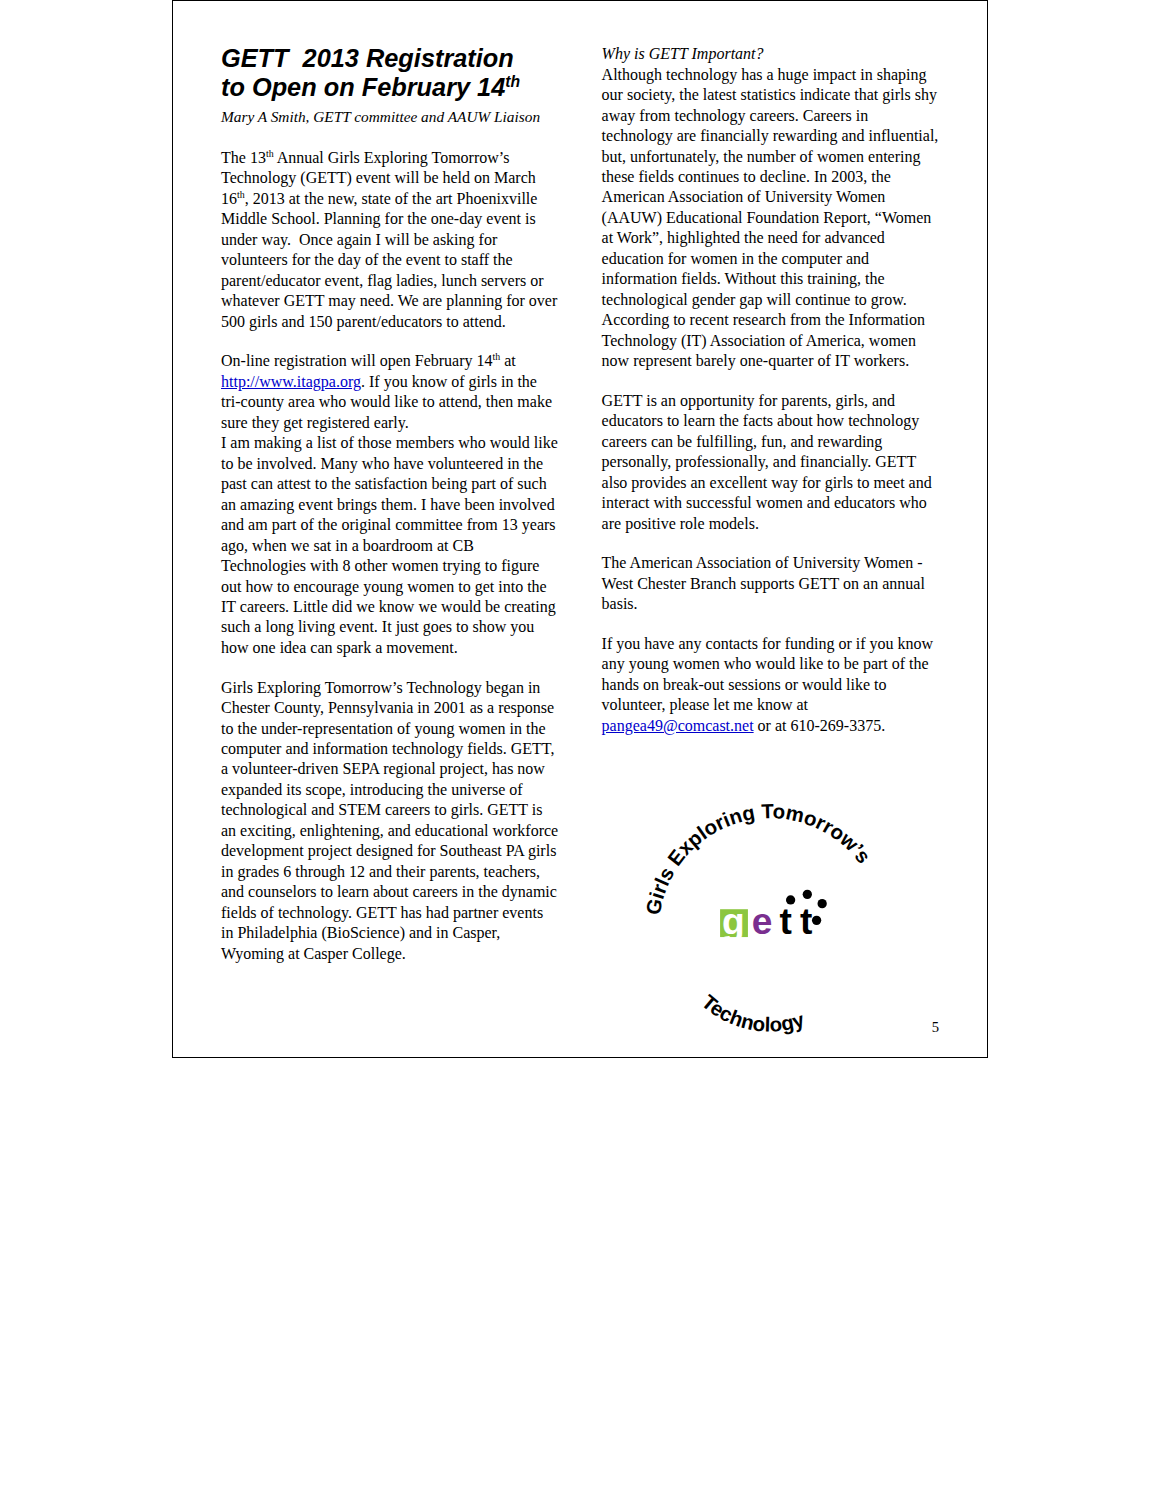GETT 2013 Registration
to Open on February 14th
Mary A Smith, GETT committee and AAUW Liaison
The 13th Annual Girls Exploring Tomorrow’s Technology (GETT) event will be held on March 16th, 2013 at the new, state of the art Phoenixville Middle School. Planning for the one-day event is under way. Once again I will be asking for volunteers for the day of the event to staff the parent/educator event, flag ladies, lunch servers or whatever GETT may need. We are planning for over 500 girls and 150 parent/educators to attend.
On-line registration will open February 14th at http://www.itagpa.org. If you know of girls in the tri-county area who would like to attend, then make sure they get registered early.
I am making a list of those members who would like to be involved. Many who have volunteered in the past can attest to the satisfaction being part of such an amazing event brings them. I have been involved and am part of the original committee from 13 years ago, when we sat in a boardroom at CB Technologies with 8 other women trying to figure out how to encourage young women to get into the IT careers. Little did we know we would be creating such a long living event. It just goes to show you how one idea can spark a movement.
Girls Exploring Tomorrow’s Technology began in Chester County, Pennsylvania in 2001 as a response to the under-representation of young women in the computer and information technology fields. GETT, a volunteer-driven SEPA regional project, has now expanded its scope, introducing the universe of technological and STEM careers to girls. GETT is an exciting, enlightening, and educational workforce development project designed for Southeast PA girls in grades 6 through 12 and their parents, teachers, and counselors to learn about careers in the dynamic fields of technology. GETT has had partner events in Philadelphia (BioScience) and in Casper, Wyoming at Casper College.
Why is GETT Important?
Although technology has a huge impact in shaping our society, the latest statistics indicate that girls shy away from technology careers. Careers in technology are financially rewarding and influential, but, unfortunately, the number of women entering these fields continues to decline. In 2003, the American Association of University Women (AAUW) Educational Foundation Report, “Women at Work”, highlighted the need for advanced education for women in the computer and information fields. Without this training, the technological gender gap will continue to grow. According to recent research from the Information Technology (IT) Association of America, women now represent barely one-quarter of IT workers.
GETT is an opportunity for parents, girls, and educators to learn the facts about how technology careers can be fulfilling, fun, and rewarding personally, professionally, and financially. GETT also provides an excellent way for girls to meet and interact with successful women and educators who are positive role models.
The American Association of University Women - West Chester Branch supports GETT on an annual basis.
If you have any contacts for funding or if you know any young women who would like to be part of the hands on break-out sessions or would like to volunteer, please let me know at pangea49@comcast.net or at 610-269-3375.
Girls Exploring Tomorrow’s Technology g e t t
5